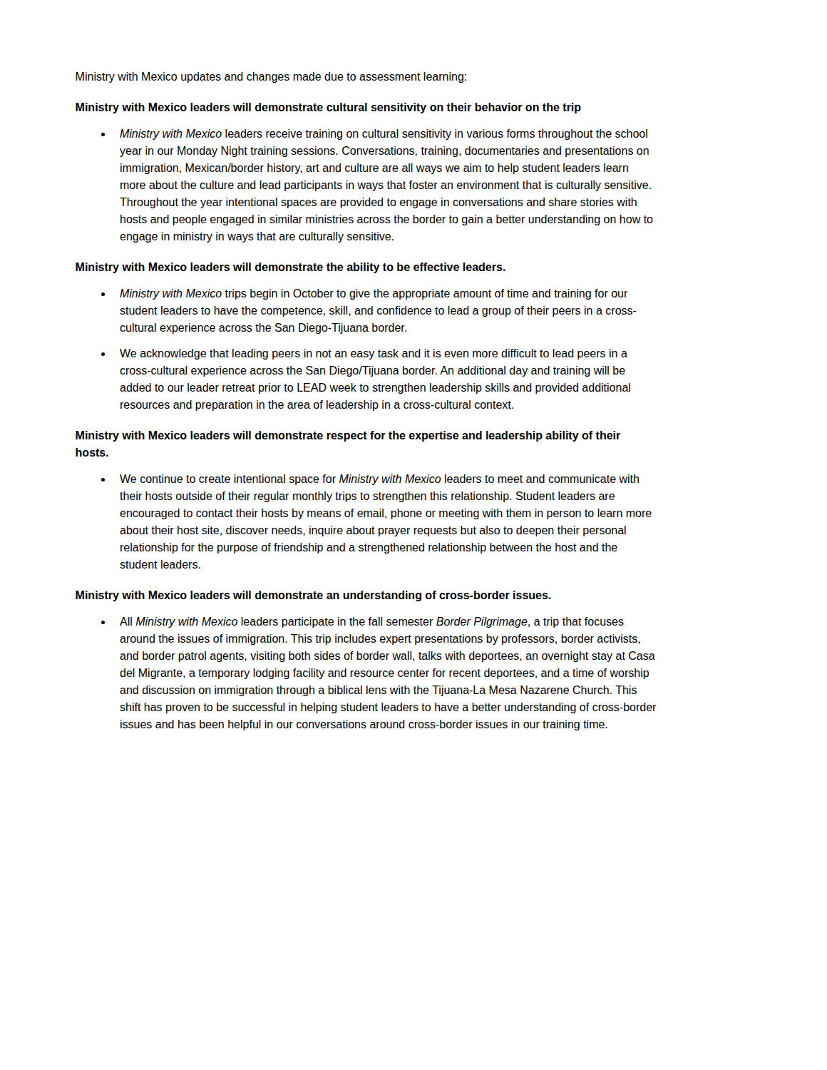Ministry with Mexico updates and changes made due to assessment learning:
Ministry with Mexico leaders will demonstrate cultural sensitivity on their behavior on the trip
Ministry with Mexico leaders receive training on cultural sensitivity in various forms throughout the school year in our Monday Night training sessions. Conversations, training, documentaries and presentations on immigration, Mexican/border history, art and culture are all ways we aim to help student leaders learn more about the culture and lead participants in ways that foster an environment that is culturally sensitive. Throughout the year intentional spaces are provided to engage in conversations and share stories with hosts and people engaged in similar ministries across the border to gain a better understanding on how to engage in ministry in ways that are culturally sensitive.
Ministry with Mexico leaders will demonstrate the ability to be effective leaders.
Ministry with Mexico trips begin in October to give the appropriate amount of time and training for our student leaders to have the competence, skill, and confidence to lead a group of their peers in a cross-cultural experience across the San Diego-Tijuana border.
We acknowledge that leading peers in not an easy task and it is even more difficult to lead peers in a cross-cultural experience across the San Diego/Tijuana border. An additional day and training will be added to our leader retreat prior to LEAD week to strengthen leadership skills and provided additional resources and preparation in the area of leadership in a cross-cultural context.
Ministry with Mexico leaders will demonstrate respect for the expertise and leadership ability of their hosts.
We continue to create intentional space for Ministry with Mexico leaders to meet and communicate with their hosts outside of their regular monthly trips to strengthen this relationship. Student leaders are encouraged to contact their hosts by means of email, phone or meeting with them in person to learn more about their host site, discover needs, inquire about prayer requests but also to deepen their personal relationship for the purpose of friendship and a strengthened relationship between the host and the student leaders.
Ministry with Mexico leaders will demonstrate an understanding of cross-border issues.
All Ministry with Mexico leaders participate in the fall semester Border Pilgrimage, a trip that focuses around the issues of immigration. This trip includes expert presentations by professors, border activists, and border patrol agents, visiting both sides of border wall, talks with deportees, an overnight stay at Casa del Migrante, a temporary lodging facility and resource center for recent deportees, and a time of worship and discussion on immigration through a biblical lens with the Tijuana-La Mesa Nazarene Church. This shift has proven to be successful in helping student leaders to have a better understanding of cross-border issues and has been helpful in our conversations around cross-border issues in our training time.